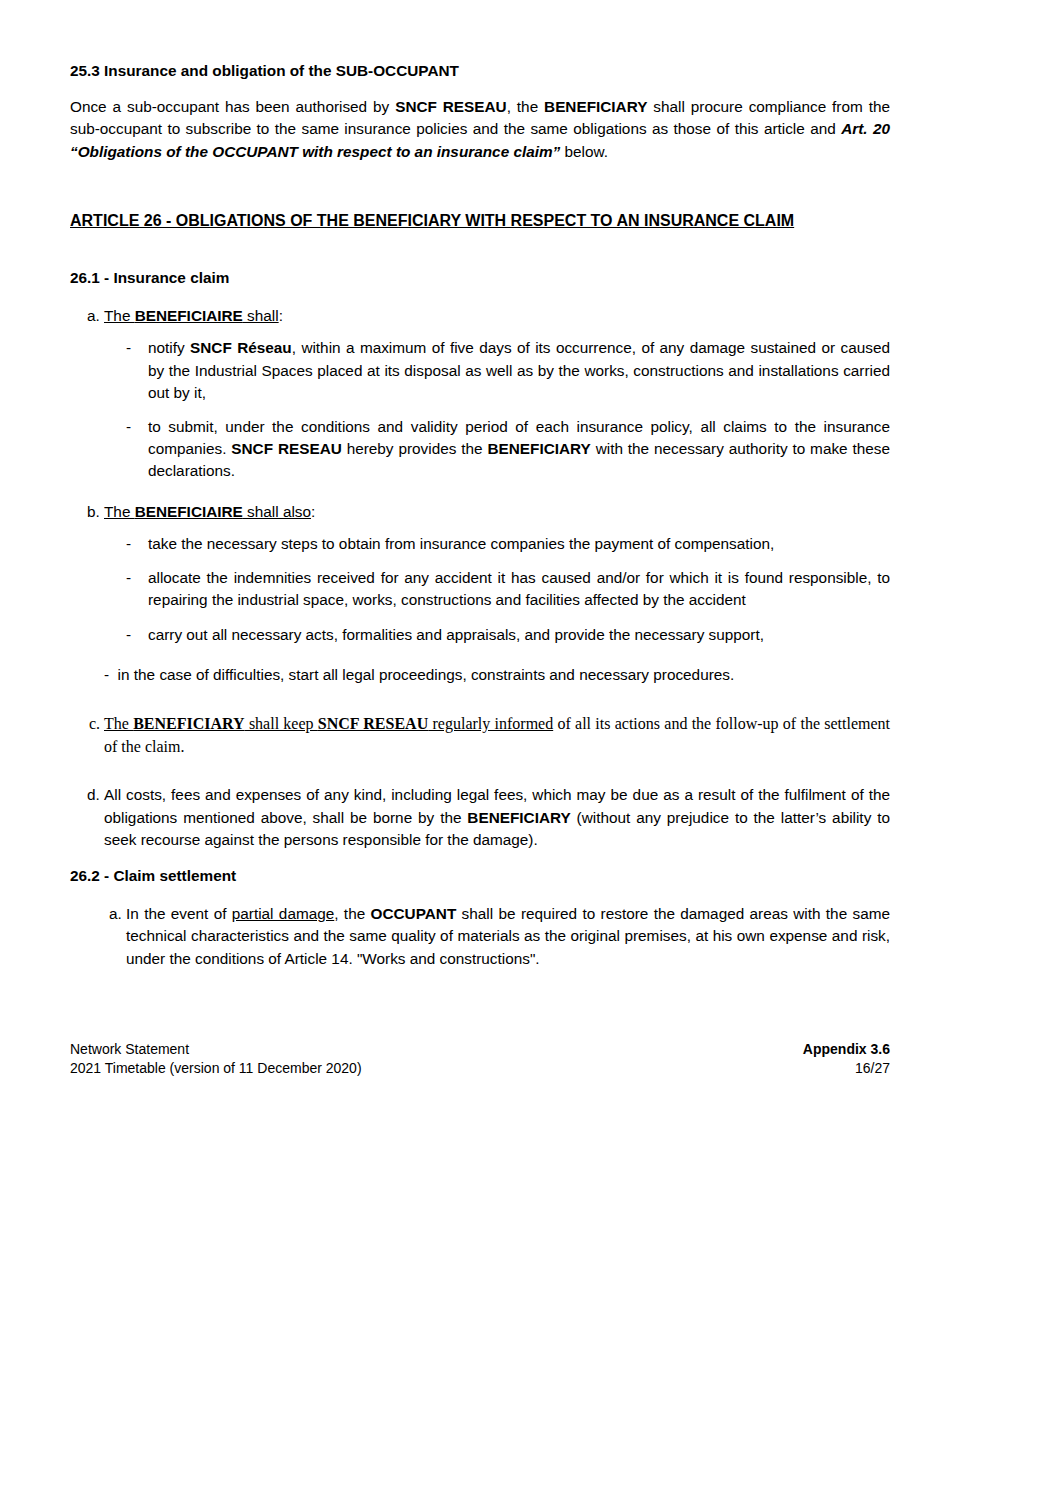25.3 Insurance and obligation of the SUB-OCCUPANT
Once a sub-occupant has been authorised by SNCF RESEAU, the BENEFICIARY shall procure compliance from the sub-occupant to subscribe to the same insurance policies and the same obligations as those of this article and Art. 20 “Obligations of the OCCUPANT with respect to an insurance claim” below.
ARTICLE 26 - OBLIGATIONS OF THE BENEFICIARY WITH RESPECT TO AN INSURANCE CLAIM
26.1 - Insurance claim
The BENEFICIAIRE shall:
notify SNCF Réseau, within a maximum of five days of its occurrence, of any damage sustained or caused by the Industrial Spaces placed at its disposal as well as by the works, constructions and installations carried out by it,
to submit, under the conditions and validity period of each insurance policy, all claims to the insurance companies. SNCF RESEAU hereby provides the BENEFICIARY with the necessary authority to make these declarations.
The BENEFICIAIRE shall also:
take the necessary steps to obtain from insurance companies the payment of compensation,
allocate the indemnities received for any accident it has caused and/or for which it is found responsible, to repairing the industrial space, works, constructions and facilities affected by the accident
carry out all necessary acts, formalities and appraisals, and provide the necessary support,
- in the case of difficulties, start all legal proceedings, constraints and necessary procedures.
The BENEFICIARY shall keep SNCF RESEAU regularly informed of all its actions and the follow-up of the settlement of the claim.
All costs, fees and expenses of any kind, including legal fees, which may be due as a result of the fulfilment of the obligations mentioned above, shall be borne by the BENEFICIARY (without any prejudice to the latter’s ability to seek recourse against the persons responsible for the damage).
26.2 - Claim settlement
In the event of partial damage, the OCCUPANT shall be required to restore the damaged areas with the same technical characteristics and the same quality of materials as the original premises, at his own expense and risk, under the conditions of Article 14. "Works and constructions".
Network Statement
2021 Timetable (version of 11 December 2020)
Appendix 3.6
16/27